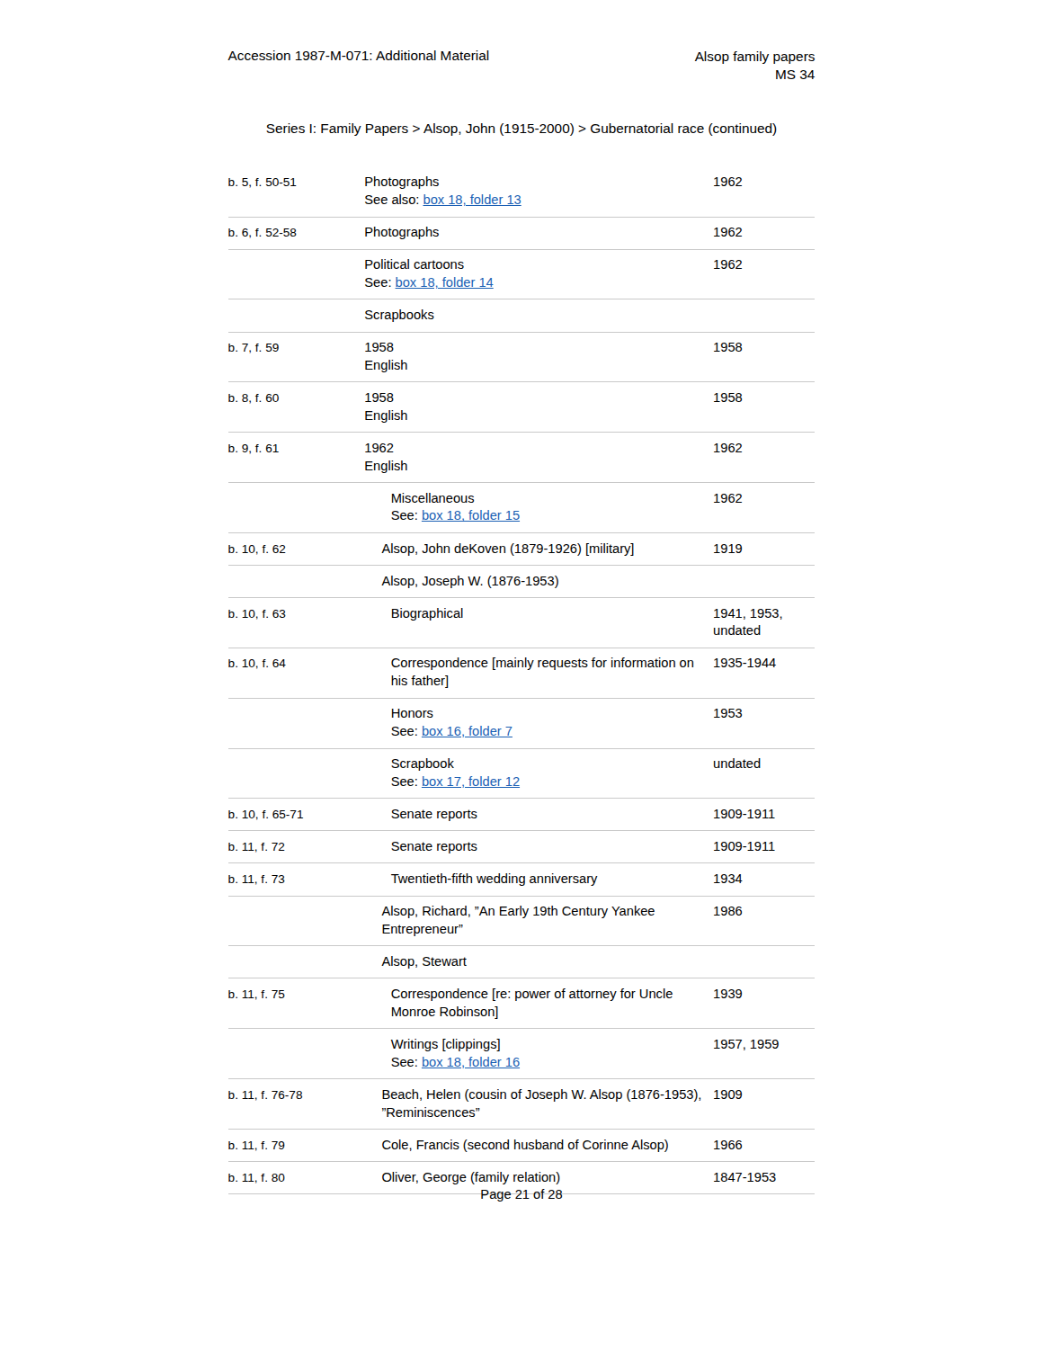Accession 1987-M-071: Additional Material
Alsop family papers
MS 34
Series I: Family Papers > Alsop, John (1915-2000) > Gubernatorial race (continued)
| b. 5, f. 50-51 | Photographs See also: box 18, folder 13 | 1962 |
| b. 6, f. 52-58 | Photographs | 1962 |
| | Political cartoons See: box 18, folder 14 | 1962 |
| | Scrapbooks | |
| b. 7, f. 59 | 1958 English | 1958 |
| b. 8, f. 60 | 1958 English | 1958 |
| b. 9, f. 61 | 1962 English | 1962 |
| | Miscellaneous See: box 18, folder 15 | 1962 |
| b. 10, f. 62 | Alsop, John deKoven (1879-1926) [military] | 1919 |
| | Alsop, Joseph W. (1876-1953) | |
| b. 10, f. 63 | Biographical | 1941, 1953, undated |
| b. 10, f. 64 | Correspondence [mainly requests for information on his father] | 1935-1944 |
| | Honors See: box 16, folder 7 | 1953 |
| | Scrapbook See: box 17, folder 12 | undated |
| b. 10, f. 65-71 | Senate reports | 1909-1911 |
| b. 11, f. 72 | Senate reports | 1909-1911 |
| b. 11, f. 73 | Twentieth-fifth wedding anniversary | 1934 |
| | Alsop, Richard, ”An Early 19th Century Yankee Entrepreneur” | 1986 |
| | Alsop, Stewart | |
| b. 11, f. 75 | Correspondence [re: power of attorney for Uncle Monroe Robinson] | 1939 |
| | Writings [clippings] See: box 18, folder 16 | 1957, 1959 |
| b. 11, f. 76-78 | Beach, Helen (cousin of Joseph W. Alsop (1876-1953), ”Reminiscences” | 1909 |
| b. 11, f. 79 | Cole, Francis (second husband of Corinne Alsop) | 1966 |
| b. 11, f. 80 | Oliver, George (family relation) | 1847-1953 |
Page 21 of 28